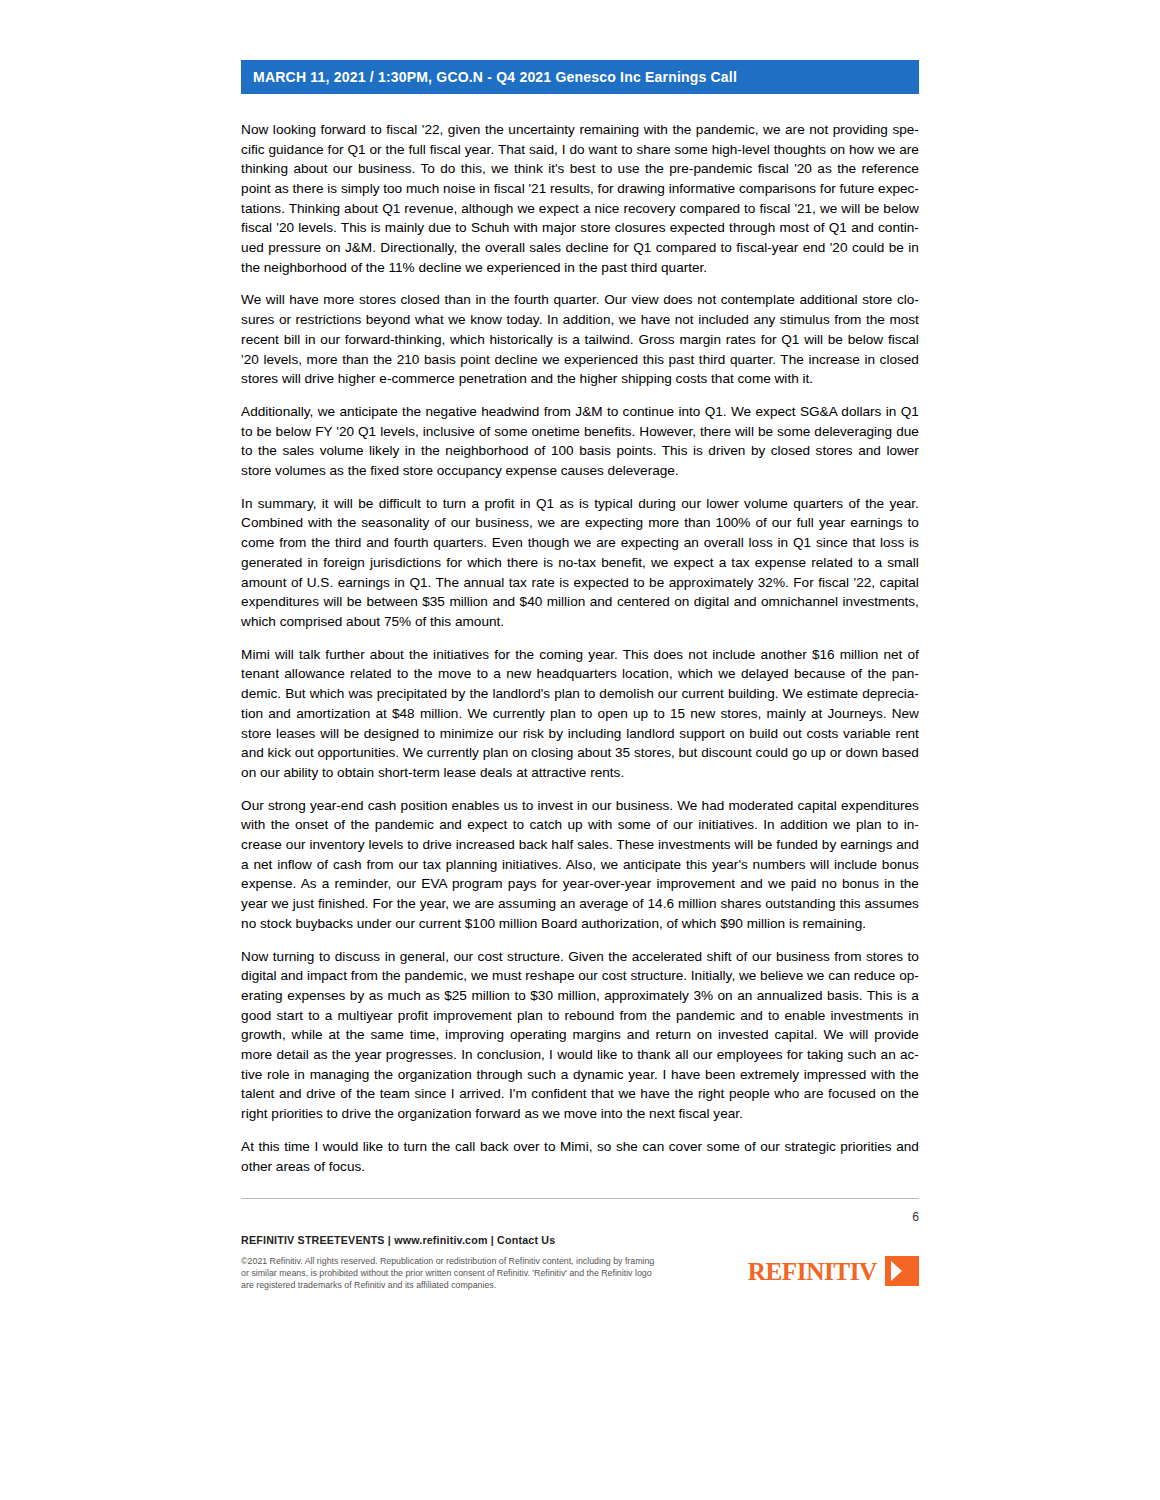MARCH 11, 2021 / 1:30PM, GCO.N - Q4 2021 Genesco Inc Earnings Call
Now looking forward to fiscal '22, given the uncertainty remaining with the pandemic, we are not providing specific guidance for Q1 or the full fiscal year. That said, I do want to share some high-level thoughts on how we are thinking about our business. To do this, we think it's best to use the pre-pandemic fiscal '20 as the reference point as there is simply too much noise in fiscal '21 results, for drawing informative comparisons for future expectations. Thinking about Q1 revenue, although we expect a nice recovery compared to fiscal '21, we will be below fiscal '20 levels. This is mainly due to Schuh with major store closures expected through most of Q1 and continued pressure on J&M. Directionally, the overall sales decline for Q1 compared to fiscal-year end '20 could be in the neighborhood of the 11% decline we experienced in the past third quarter.
We will have more stores closed than in the fourth quarter. Our view does not contemplate additional store closures or restrictions beyond what we know today. In addition, we have not included any stimulus from the most recent bill in our forward-thinking, which historically is a tailwind. Gross margin rates for Q1 will be below fiscal '20 levels, more than the 210 basis point decline we experienced this past third quarter. The increase in closed stores will drive higher e-commerce penetration and the higher shipping costs that come with it.
Additionally, we anticipate the negative headwind from J&M to continue into Q1. We expect SG&A dollars in Q1 to be below FY '20 Q1 levels, inclusive of some onetime benefits. However, there will be some deleveraging due to the sales volume likely in the neighborhood of 100 basis points. This is driven by closed stores and lower store volumes as the fixed store occupancy expense causes deleverage.
In summary, it will be difficult to turn a profit in Q1 as is typical during our lower volume quarters of the year. Combined with the seasonality of our business, we are expecting more than 100% of our full year earnings to come from the third and fourth quarters. Even though we are expecting an overall loss in Q1 since that loss is generated in foreign jurisdictions for which there is no-tax benefit, we expect a tax expense related to a small amount of U.S. earnings in Q1. The annual tax rate is expected to be approximately 32%. For fiscal '22, capital expenditures will be between $35 million and $40 million and centered on digital and omnichannel investments, which comprised about 75% of this amount.
Mimi will talk further about the initiatives for the coming year. This does not include another $16 million net of tenant allowance related to the move to a new headquarters location, which we delayed because of the pandemic. But which was precipitated by the landlord's plan to demolish our current building. We estimate depreciation and amortization at $48 million. We currently plan to open up to 15 new stores, mainly at Journeys. New store leases will be designed to minimize our risk by including landlord support on build out costs variable rent and kick out opportunities. We currently plan on closing about 35 stores, but discount could go up or down based on our ability to obtain short-term lease deals at attractive rents.
Our strong year-end cash position enables us to invest in our business. We had moderated capital expenditures with the onset of the pandemic and expect to catch up with some of our initiatives. In addition we plan to increase our inventory levels to drive increased back half sales. These investments will be funded by earnings and a net inflow of cash from our tax planning initiatives. Also, we anticipate this year's numbers will include bonus expense. As a reminder, our EVA program pays for year-over-year improvement and we paid no bonus in the year we just finished. For the year, we are assuming an average of 14.6 million shares outstanding this assumes no stock buybacks under our current $100 million Board authorization, of which $90 million is remaining.
Now turning to discuss in general, our cost structure. Given the accelerated shift of our business from stores to digital and impact from the pandemic, we must reshape our cost structure. Initially, we believe we can reduce operating expenses by as much as $25 million to $30 million, approximately 3% on an annualized basis. This is a good start to a multiyear profit improvement plan to rebound from the pandemic and to enable investments in growth, while at the same time, improving operating margins and return on invested capital. We will provide more detail as the year progresses. In conclusion, I would like to thank all our employees for taking such an active role in managing the organization through such a dynamic year. I have been extremely impressed with the talent and drive of the team since I arrived. I'm confident that we have the right people who are focused on the right priorities to drive the organization forward as we move into the next fiscal year.
At this time I would like to turn the call back over to Mimi, so she can cover some of our strategic priorities and other areas of focus.
6
REFINITIV STREETEVENTS | www.refinitiv.com | Contact Us
©2021 Refinitiv. All rights reserved. Republication or redistribution of Refinitiv content, including by framing or similar means, is prohibited without the prior written consent of Refinitiv. 'Refinitiv' and the Refinitiv logo are registered trademarks of Refinitiv and its affiliated companies.
REFINITIV